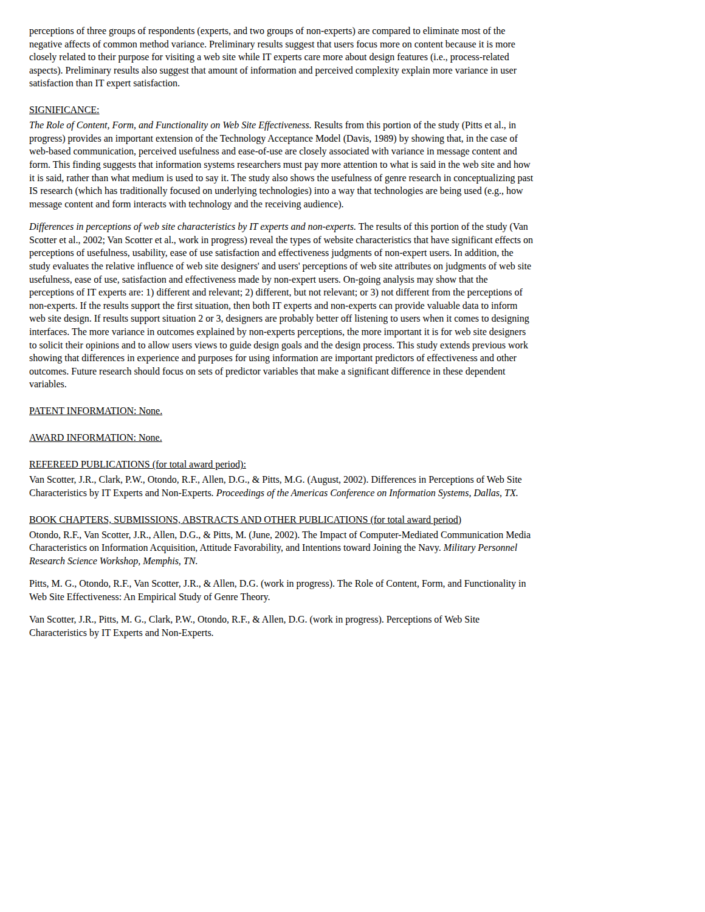perceptions of three groups of respondents (experts, and two groups of non-experts) are compared to eliminate most of the negative affects of common method variance. Preliminary results suggest that users focus more on content because it is more closely related to their purpose for visiting a web site while IT experts care more about design features (i.e., process-related aspects). Preliminary results also suggest that amount of information and perceived complexity explain more variance in user satisfaction than IT expert satisfaction.
SIGNIFICANCE:
The Role of Content, Form, and Functionality on Web Site Effectiveness. Results from this portion of the study (Pitts et al., in progress) provides an important extension of the Technology Acceptance Model (Davis, 1989) by showing that, in the case of web-based communication, perceived usefulness and ease-of-use are closely associated with variance in message content and form. This finding suggests that information systems researchers must pay more attention to what is said in the web site and how it is said, rather than what medium is used to say it. The study also shows the usefulness of genre research in conceptualizing past IS research (which has traditionally focused on underlying technologies) into a way that technologies are being used (e.g., how message content and form interacts with technology and the receiving audience).
Differences in perceptions of web site characteristics by IT experts and non-experts. The results of this portion of the study (Van Scotter et al., 2002; Van Scotter et al., work in progress) reveal the types of website characteristics that have significant effects on perceptions of usefulness, usability, ease of use satisfaction and effectiveness judgments of non-expert users. In addition, the study evaluates the relative influence of web site designers' and users' perceptions of web site attributes on judgments of web site usefulness, ease of use, satisfaction and effectiveness made by non-expert users. On-going analysis may show that the perceptions of IT experts are: 1) different and relevant; 2) different, but not relevant; or 3) not different from the perceptions of non-experts. If the results support the first situation, then both IT experts and non-experts can provide valuable data to inform web site design. If results support situation 2 or 3, designers are probably better off listening to users when it comes to designing interfaces. The more variance in outcomes explained by non-experts perceptions, the more important it is for web site designers to solicit their opinions and to allow users views to guide design goals and the design process. This study extends previous work showing that differences in experience and purposes for using information are important predictors of effectiveness and other outcomes. Future research should focus on sets of predictor variables that make a significant difference in these dependent variables.
PATENT INFORMATION: None.
AWARD INFORMATION: None.
REFEREED PUBLICATIONS (for total award period):
Van Scotter, J.R., Clark, P.W., Otondo, R.F., Allen, D.G., & Pitts, M.G. (August, 2002). Differences in Perceptions of Web Site Characteristics by IT Experts and Non-Experts. Proceedings of the Americas Conference on Information Systems, Dallas, TX.
BOOK CHAPTERS, SUBMISSIONS, ABSTRACTS AND OTHER PUBLICATIONS (for total award period)
Otondo, R.F., Van Scotter, J.R., Allen, D.G., & Pitts, M. (June, 2002). The Impact of Computer-Mediated Communication Media Characteristics on Information Acquisition, Attitude Favorability, and Intentions toward Joining the Navy. Military Personnel Research Science Workshop, Memphis, TN.
Pitts, M. G., Otondo, R.F., Van Scotter, J.R., & Allen, D.G. (work in progress). The Role of Content, Form, and Functionality in Web Site Effectiveness: An Empirical Study of Genre Theory.
Van Scotter, J.R., Pitts, M. G., Clark, P.W., Otondo, R.F., & Allen, D.G. (work in progress). Perceptions of Web Site Characteristics by IT Experts and Non-Experts.